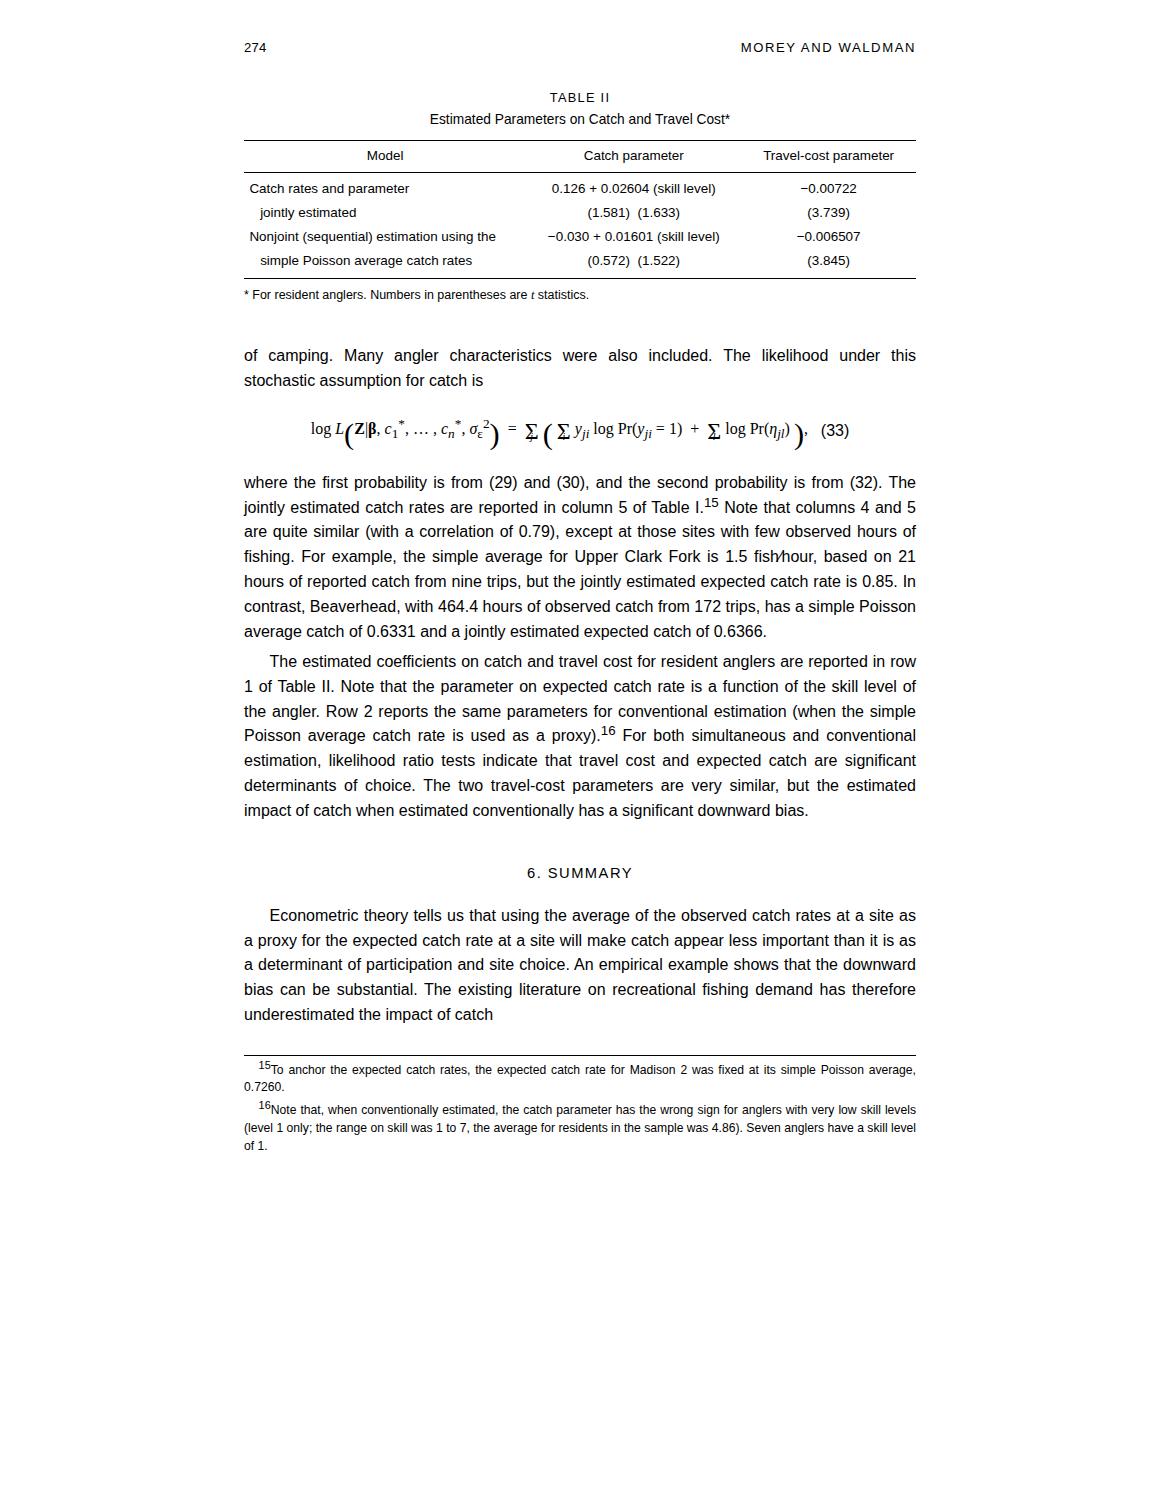274 Morey and Waldman
TABLE II
Estimated Parameters on Catch and Travel Cost*
| Model | Catch parameter | Travel-cost parameter |
| --- | --- | --- |
| Catch rates and parameter | 0.126 + 0.02604 (skill level) | −0.00722 |
| jointly estimated | (1.581) (1.633) | (3.739) |
| Nonjoint (sequential) estimation using the | −0.030 + 0.01601 (skill level) | −0.006507 |
| simple Poisson average catch rates | (0.572) (1.522) | (3.845) |
* For resident anglers. Numbers in parentheses are t statistics.
of camping. Many angler characteristics were also included. The likelihood under this stochastic assumption for catch is
log L(Z|β, c1*, … , cn*, σε2) = Σj ( Σi yji log Pr(yji = 1) + Σl log Pr(ηjl) ), (33)
where the first probability is from (29) and (30), and the second probability is from (32). The jointly estimated catch rates are reported in column 5 of Table I.15 Note that columns 4 and 5 are quite similar (with a correlation of 0.79), except at those sites with few observed hours of fishing. For example, the simple average for Upper Clark Fork is 1.5 fish∕hour, based on 21 hours of reported catch from nine trips, but the jointly estimated expected catch rate is 0.85. In contrast, Beaverhead, with 464.4 hours of observed catch from 172 trips, has a simple Poisson average catch of 0.6331 and a jointly estimated expected catch of 0.6366.
The estimated coefficients on catch and travel cost for resident anglers are reported in row 1 of Table II. Note that the parameter on expected catch rate is a function of the skill level of the angler. Row 2 reports the same parameters for conventional estimation (when the simple Poisson average catch rate is used as a proxy).16 For both simultaneous and conventional estimation, likelihood ratio tests indicate that travel cost and expected catch are significant determinants of choice. The two travel-cost parameters are very similar, but the estimated impact of catch when estimated conventionally has a significant downward bias.
6. SUMMARY
Econometric theory tells us that using the average of the observed catch rates at a site as a proxy for the expected catch rate at a site will make catch appear less important than it is as a determinant of participation and site choice. An empirical example shows that the downward bias can be substantial. The existing literature on recreational fishing demand has therefore underestimated the impact of catch
15To anchor the expected catch rates, the expected catch rate for Madison 2 was fixed at its simple Poisson average, 0.7260.
16Note that, when conventionally estimated, the catch parameter has the wrong sign for anglers with very low skill levels (level 1 only; the range on skill was 1 to 7, the average for residents in the sample was 4.86). Seven anglers have a skill level of 1.